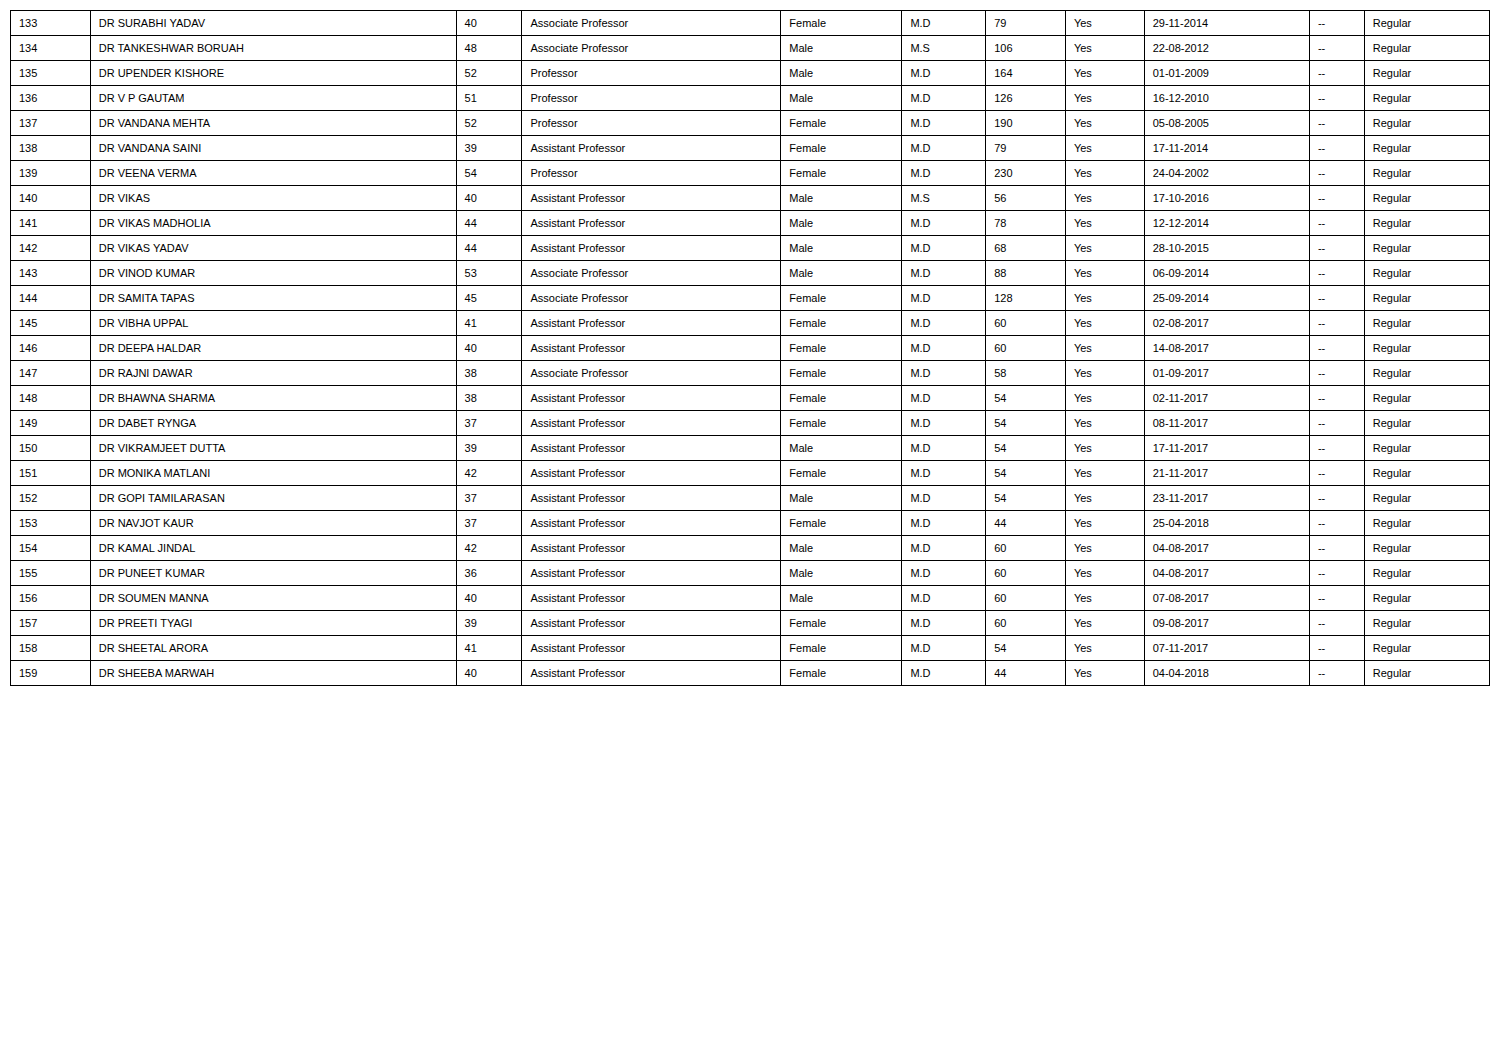| 133 | DR SURABHI YADAV | 40 | Associate Professor | Female | M.D | 79 | Yes | 29-11-2014 | -- | Regular |
| 134 | DR TANKESHWAR BORUAH | 48 | Associate Professor | Male | M.S | 106 | Yes | 22-08-2012 | -- | Regular |
| 135 | DR UPENDER KISHORE | 52 | Professor | Male | M.D | 164 | Yes | 01-01-2009 | -- | Regular |
| 136 | DR V P GAUTAM | 51 | Professor | Male | M.D | 126 | Yes | 16-12-2010 | -- | Regular |
| 137 | DR VANDANA MEHTA | 52 | Professor | Female | M.D | 190 | Yes | 05-08-2005 | -- | Regular |
| 138 | DR VANDANA SAINI | 39 | Assistant Professor | Female | M.D | 79 | Yes | 17-11-2014 | -- | Regular |
| 139 | DR VEENA VERMA | 54 | Professor | Female | M.D | 230 | Yes | 24-04-2002 | -- | Regular |
| 140 | DR VIKAS | 40 | Assistant Professor | Male | M.S | 56 | Yes | 17-10-2016 | -- | Regular |
| 141 | DR VIKAS MADHOLIA | 44 | Assistant Professor | Male | M.D | 78 | Yes | 12-12-2014 | -- | Regular |
| 142 | DR VIKAS YADAV | 44 | Assistant Professor | Male | M.D | 68 | Yes | 28-10-2015 | -- | Regular |
| 143 | DR VINOD KUMAR | 53 | Associate Professor | Male | M.D | 88 | Yes | 06-09-2014 | -- | Regular |
| 144 | DR SAMITA TAPAS | 45 | Associate Professor | Female | M.D | 128 | Yes | 25-09-2014 | -- | Regular |
| 145 | DR VIBHA UPPAL | 41 | Assistant Professor | Female | M.D | 60 | Yes | 02-08-2017 | -- | Regular |
| 146 | DR DEEPA HALDAR | 40 | Assistant Professor | Female | M.D | 60 | Yes | 14-08-2017 | -- | Regular |
| 147 | DR RAJNI DAWAR | 38 | Associate Professor | Female | M.D | 58 | Yes | 01-09-2017 | -- | Regular |
| 148 | DR BHAWNA SHARMA | 38 | Assistant Professor | Female | M.D | 54 | Yes | 02-11-2017 | -- | Regular |
| 149 | DR DABET RYNGA | 37 | Assistant Professor | Female | M.D | 54 | Yes | 08-11-2017 | -- | Regular |
| 150 | DR VIKRAMJEET DUTTA | 39 | Assistant Professor | Male | M.D | 54 | Yes | 17-11-2017 | -- | Regular |
| 151 | DR MONIKA MATLANI | 42 | Assistant Professor | Female | M.D | 54 | Yes | 21-11-2017 | -- | Regular |
| 152 | DR GOPI TAMILARASAN | 37 | Assistant Professor | Male | M.D | 54 | Yes | 23-11-2017 | -- | Regular |
| 153 | DR NAVJOT KAUR | 37 | Assistant Professor | Female | M.D | 44 | Yes | 25-04-2018 | -- | Regular |
| 154 | DR KAMAL JINDAL | 42 | Assistant Professor | Male | M.D | 60 | Yes | 04-08-2017 | -- | Regular |
| 155 | DR PUNEET KUMAR | 36 | Assistant Professor | Male | M.D | 60 | Yes | 04-08-2017 | -- | Regular |
| 156 | DR SOUMEN MANNA | 40 | Assistant Professor | Male | M.D | 60 | Yes | 07-08-2017 | -- | Regular |
| 157 | DR PREETI TYAGI | 39 | Assistant Professor | Female | M.D | 60 | Yes | 09-08-2017 | -- | Regular |
| 158 | DR SHEETAL ARORA | 41 | Assistant Professor | Female | M.D | 54 | Yes | 07-11-2017 | -- | Regular |
| 159 | DR SHEEBA MARWAH | 40 | Assistant Professor | Female | M.D | 44 | Yes | 04-04-2018 | -- | Regular |